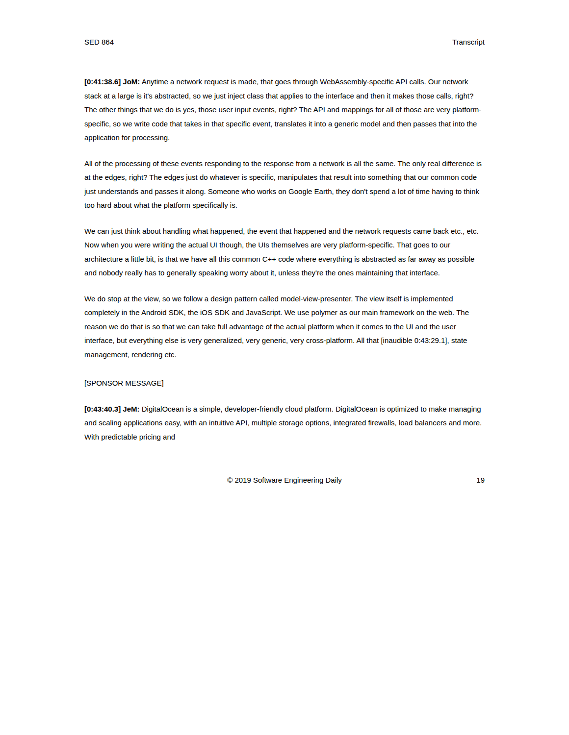SED 864 Transcript
[0:41:38.6] JoM: Anytime a network request is made, that goes through WebAssembly-specific API calls. Our network stack at a large is it's abstracted, so we just inject class that applies to the interface and then it makes those calls, right? The other things that we do is yes, those user input events, right? The API and mappings for all of those are very platform-specific, so we write code that takes in that specific event, translates it into a generic model and then passes that into the application for processing.
All of the processing of these events responding to the response from a network is all the same. The only real difference is at the edges, right? The edges just do whatever is specific, manipulates that result into something that our common code just understands and passes it along. Someone who works on Google Earth, they don't spend a lot of time having to think too hard about what the platform specifically is.
We can just think about handling what happened, the event that happened and the network requests came back etc., etc. Now when you were writing the actual UI though, the UIs themselves are very platform-specific. That goes to our architecture a little bit, is that we have all this common C++ code where everything is abstracted as far away as possible and nobody really has to generally speaking worry about it, unless they're the ones maintaining that interface.
We do stop at the view, so we follow a design pattern called model-view-presenter. The view itself is implemented completely in the Android SDK, the iOS SDK and JavaScript. We use polymer as our main framework on the web. The reason we do that is so that we can take full advantage of the actual platform when it comes to the UI and the user interface, but everything else is very generalized, very generic, very cross-platform. All that [inaudible 0:43:29.1], state management, rendering etc.
[SPONSOR MESSAGE]
[0:43:40.3] JeM: DigitalOcean is a simple, developer-friendly cloud platform. DigitalOcean is optimized to make managing and scaling applications easy, with an intuitive API, multiple storage options, integrated firewalls, load balancers and more. With predictable pricing and
© 2019 Software Engineering Daily 19